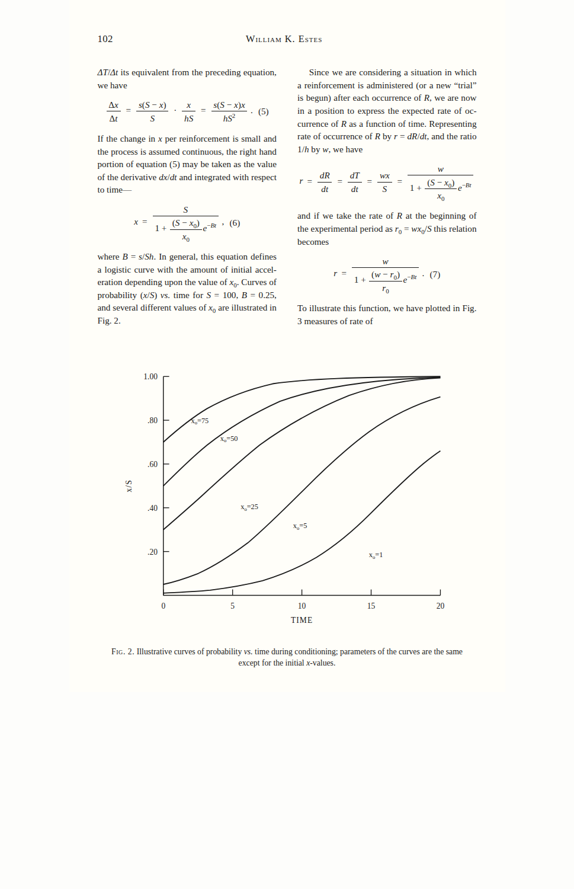102
William K. Estes
ΔT/Δt its equivalent from the preceding equation, we have
Δx Δt = s(S − x) S · xhS = s(S − x)x hS2 .
(5)
If the change in x per reinforcement is small and the process is assumed continuous, the right hand portion of equation (5) may be taken as the value of the derivative dx/dt and integrated with respect to time—
x = S 1 + (S − x0) x0 e−Bt ,
(6)
where B = s/Sh. In general, this equation defines a logistic curve with the amount of initial acceleration depending upon the value of x0. Curves of probability (x/S) vs. time for S = 100, B = 0.25, and several different values of x0 are illustrated in Fig. 2.
Since we are considering a situation in which a reinforcement is administered (or a new “trial” is begun) after each occurrence of R, we are now in a position to express the expected rate of occurrence of R as a function of time. Representing rate of occurrence of R by r = dR/dt, and the ratio 1/h by w, we have
r = dR dt = dT dt = wx S = w 1 + (S − x0) x0 e−Bt
and if we take the rate of R at the beginning of the experimental period as r0 = wx0/S this relation becomes
r = w 1 + (w − r0) r0 e−Bt .
(7)
To illustrate this function, we have plotted in Fig. 3 measures of rate of
1.00 .80 .60 .40 .20 0 5 10 15 20 TIME x/S xo=75 xo=50 xo=25 xo=5 xo=1
Fig. 2. Illustrative curves of probability vs. time during conditioning; parameters of the curves are the same except for the initial x-values.